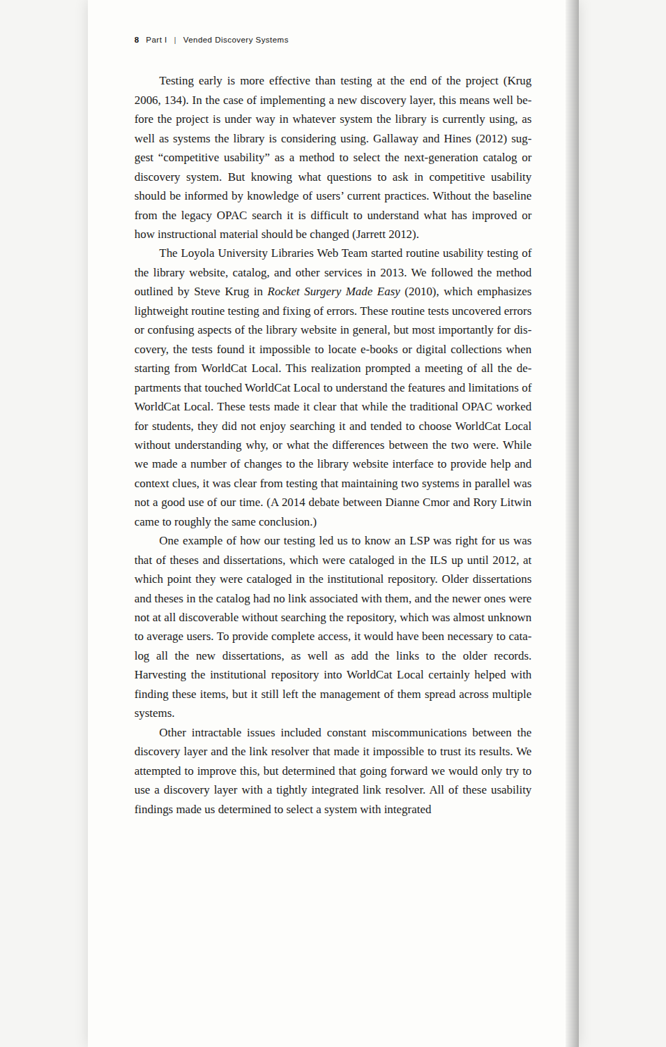8 Part I | Vended Discovery Systems
Testing early is more effective than testing at the end of the project (Krug 2006, 134). In the case of implementing a new discovery layer, this means well before the project is under way in whatever system the library is currently using, as well as systems the library is considering using. Gallaway and Hines (2012) suggest “competitive usability” as a method to select the next-generation catalog or discovery system. But knowing what questions to ask in competitive usability should be informed by knowledge of users’ current practices. Without the baseline from the legacy OPAC search it is difficult to understand what has improved or how instructional material should be changed (Jarrett 2012).
The Loyola University Libraries Web Team started routine usability testing of the library website, catalog, and other services in 2013. We followed the method outlined by Steve Krug in Rocket Surgery Made Easy (2010), which emphasizes lightweight routine testing and fixing of errors. These routine tests uncovered errors or confusing aspects of the library website in general, but most importantly for discovery, the tests found it impossible to locate e-books or digital collections when starting from WorldCat Local. This realization prompted a meeting of all the departments that touched WorldCat Local to understand the features and limitations of WorldCat Local. These tests made it clear that while the traditional OPAC worked for students, they did not enjoy searching it and tended to choose WorldCat Local without understanding why, or what the differences between the two were. While we made a number of changes to the library website interface to provide help and context clues, it was clear from testing that maintaining two systems in parallel was not a good use of our time. (A 2014 debate between Dianne Cmor and Rory Litwin came to roughly the same conclusion.)
One example of how our testing led us to know an LSP was right for us was that of theses and dissertations, which were cataloged in the ILS up until 2012, at which point they were cataloged in the institutional repository. Older dissertations and theses in the catalog had no link associated with them, and the newer ones were not at all discoverable without searching the repository, which was almost unknown to average users. To provide complete access, it would have been necessary to catalog all the new dissertations, as well as add the links to the older records. Harvesting the institutional repository into WorldCat Local certainly helped with finding these items, but it still left the management of them spread across multiple systems.
Other intractable issues included constant miscommunications between the discovery layer and the link resolver that made it impossible to trust its results. We attempted to improve this, but determined that going forward we would only try to use a discovery layer with a tightly integrated link resolver. All of these usability findings made us determined to select a system with integrated